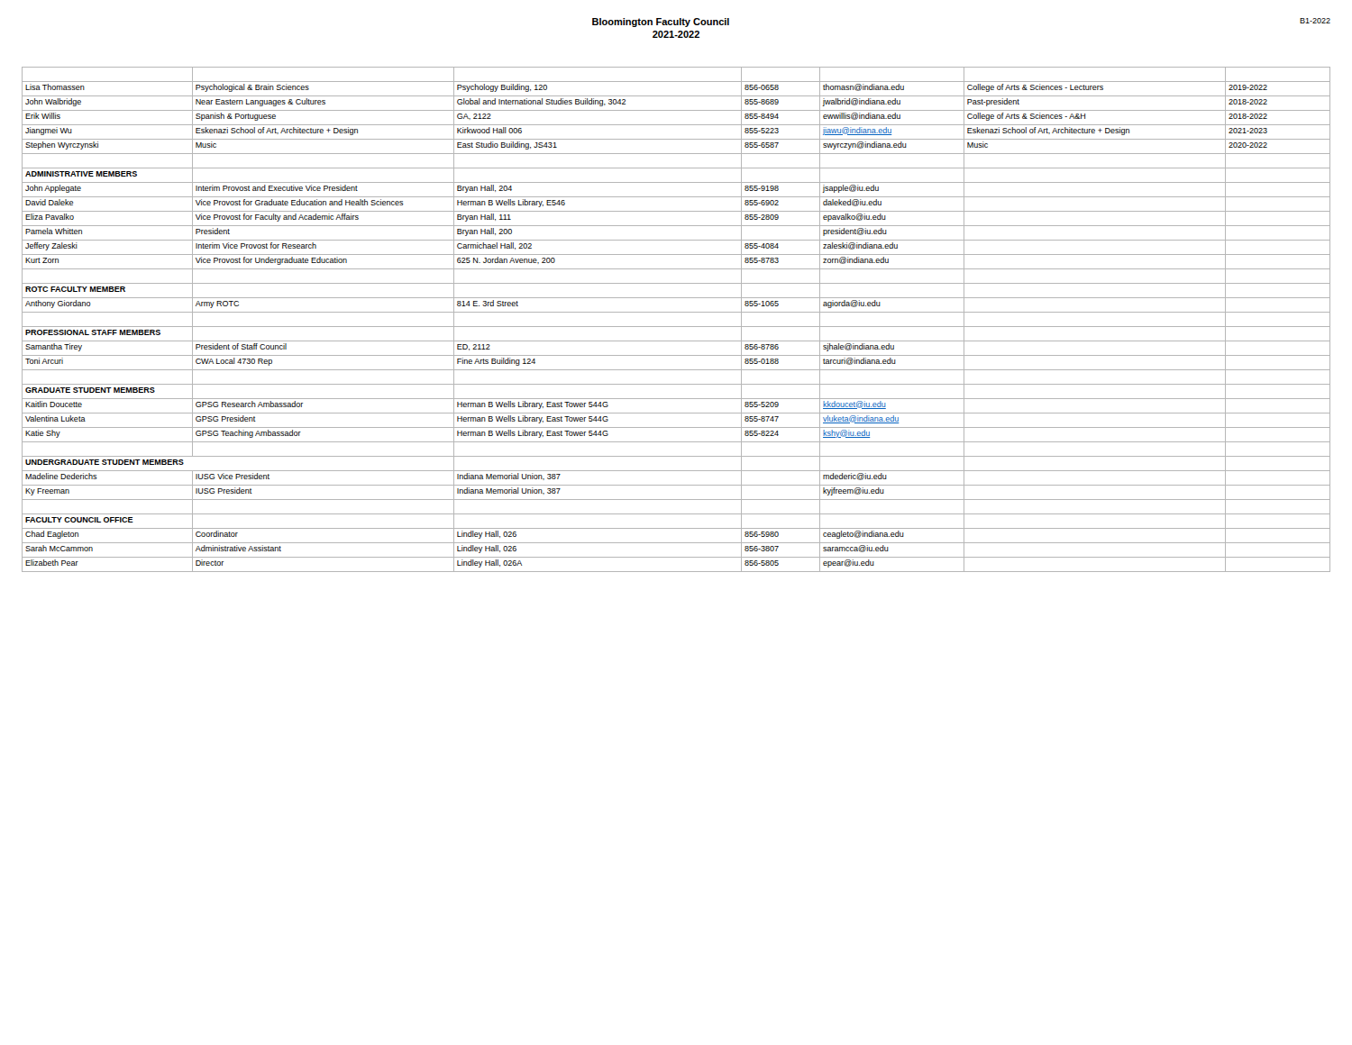B1-2022
Bloomington Faculty Council 2021-2022
| Lisa Thomassen | Psychological & Brain Sciences | Psychology Building, 120 | 856-0658 | thomasn@indiana.edu | College of Arts & Sciences - Lecturers | 2019-2022 |
| John Walbridge | Near Eastern Languages & Cultures | Global and International Studies Building, 3042 | 855-8689 | jwalbrid@indiana.edu | Past-president | 2018-2022 |
| Erik Willis | Spanish & Portuguese | GA, 2122 | 855-8494 | ewwillis@indiana.edu | College of Arts & Sciences - A&H | 2018-2022 |
| Jiangmei Wu | Eskenazi School of Art, Architecture + Design | Kirkwood Hall 006 | 855-5223 | jiawu@indiana.edu | Eskenazi School of Art, Architecture + Design | 2021-2023 |
| Stephen Wyrczynski | Music | East Studio Building, JS431 | 855-6587 | swyrczyn@indiana.edu | Music | 2020-2022 |
| ADMINISTRATIVE MEMBERS | | | | | | |
| John Applegate | Interim Provost and Executive Vice President | Bryan Hall, 204 | 855-9198 | jsapple@iu.edu | | |
| David Daleke | Vice Provost for Graduate Education and Health Sciences | Herman B Wells Library, E546 | 855-6902 | daleked@iu.edu | | |
| Eliza Pavalko | Vice Provost for Faculty and Academic Affairs | Bryan Hall, 111 | 855-2809 | epavalko@iu.edu | | |
| Pamela Whitten | President | Bryan Hall, 200 | | president@iu.edu | | |
| Jeffery Zaleski | Interim Vice Provost for Research | Carmichael Hall, 202 | 855-4084 | zaleski@indiana.edu | | |
| Kurt Zorn | Vice Provost for Undergraduate Education | 625 N. Jordan Avenue, 200 | 855-8783 | zorn@indiana.edu | | |
| ROTC FACULTY MEMBER | | | | | | |
| Anthony Giordano | Army ROTC | 814 E. 3rd Street | 855-1065 | agiorda@iu.edu | | |
| PROFESSIONAL STAFF MEMBERS | | | | | | |
| Samantha Tirey | President of Staff Council | ED, 2112 | 856-8786 | sjhale@indiana.edu | | |
| Toni Arcuri | CWA Local 4730 Rep | Fine Arts Building 124 | 855-0188 | tarcuri@indiana.edu | | |
| GRADUATE STUDENT MEMBERS | | | | | | |
| Kaitlin Doucette | GPSG Research Ambassador | Herman B Wells Library, East Tower 544G | 855-5209 | kkdoucet@iu.edu | | |
| Valentina Luketa | GPSG President | Herman B Wells Library, East Tower 544G | 855-8747 | vluketa@indiana.edu | | |
| Katie Shy | GPSG Teaching Ambassador | Herman B Wells Library, East Tower 544G | 855-8224 | kshy@iu.edu | | |
| UNDERGRADUATE STUDENT MEMBERS | | | | | |
| Madeline Dederichs | IUSG Vice President | Indiana Memorial Union, 387 | | mdederic@iu.edu | | |
| Ky Freeman | IUSG President | Indiana Memorial Union, 387 | | kyjfreem@iu.edu | | |
| FACULTY COUNCIL OFFICE | | | | | | |
| Chad Eagleton | Coordinator | Lindley Hall, 026 | 856-5980 | ceagleto@indiana.edu | | |
| Sarah McCammon | Administrative Assistant | Lindley Hall, 026 | 856-3807 | saramcca@iu.edu | | |
| Elizabeth Pear | Director | Lindley Hall, 026A | 856-5805 | epear@iu.edu | | |